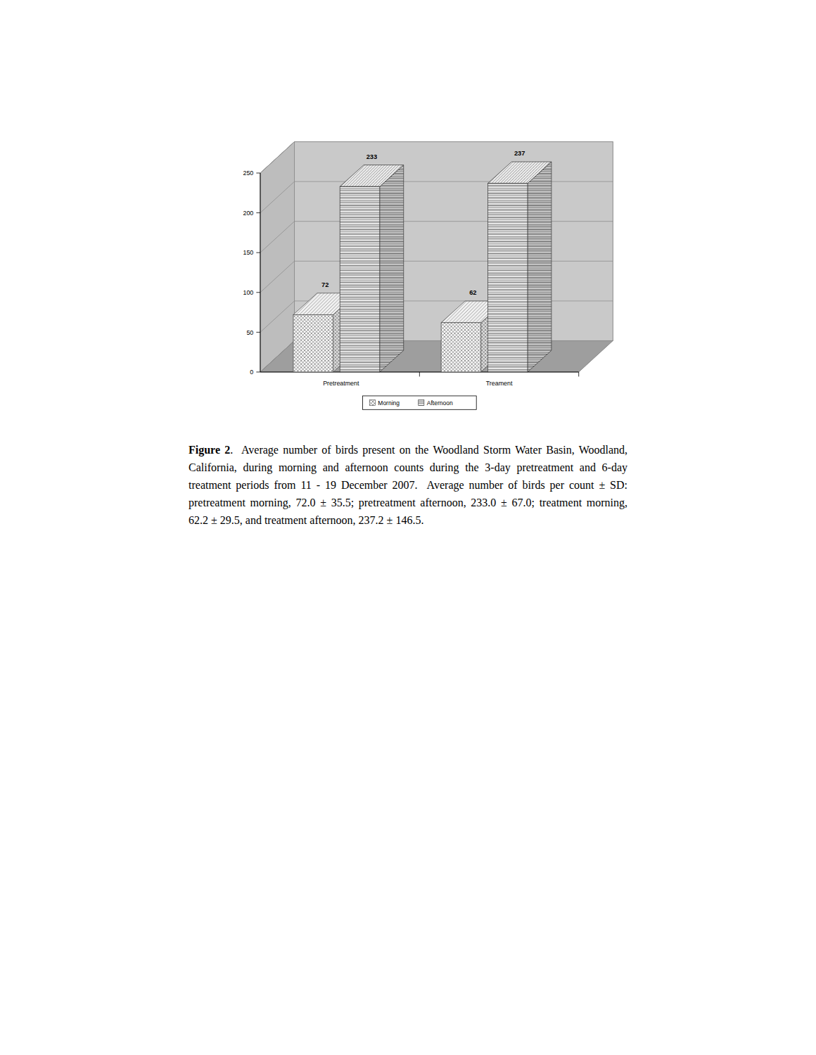===== Plot geometry ===== Baseline (value 0) at y = 470 on the front face. Top of scale (250) at y = 120. Depth offset for 3-D: dx = 60, dy = -55 0 50 100 150 200 250 ===================== BARS ===================== Front-face baseline y = 470 ; scale: 350px per 250 units => 1.4 px/unit Depth: dx = 42, dy = -38 72 233 62 237 Pretreatment Treament Morning Afternoon
Figure 2. Average number of birds present on the Woodland Storm Water Basin, Woodland, California, during morning and afternoon counts during the 3-day pretreatment and 6-day treatment periods from 11 - 19 December 2007. Average number of birds per count ± SD: pretreatment morning, 72.0 ± 35.5; pretreatment afternoon, 233.0 ± 67.0; treatment morning, 62.2 ± 29.5, and treatment afternoon, 237.2 ± 146.5.